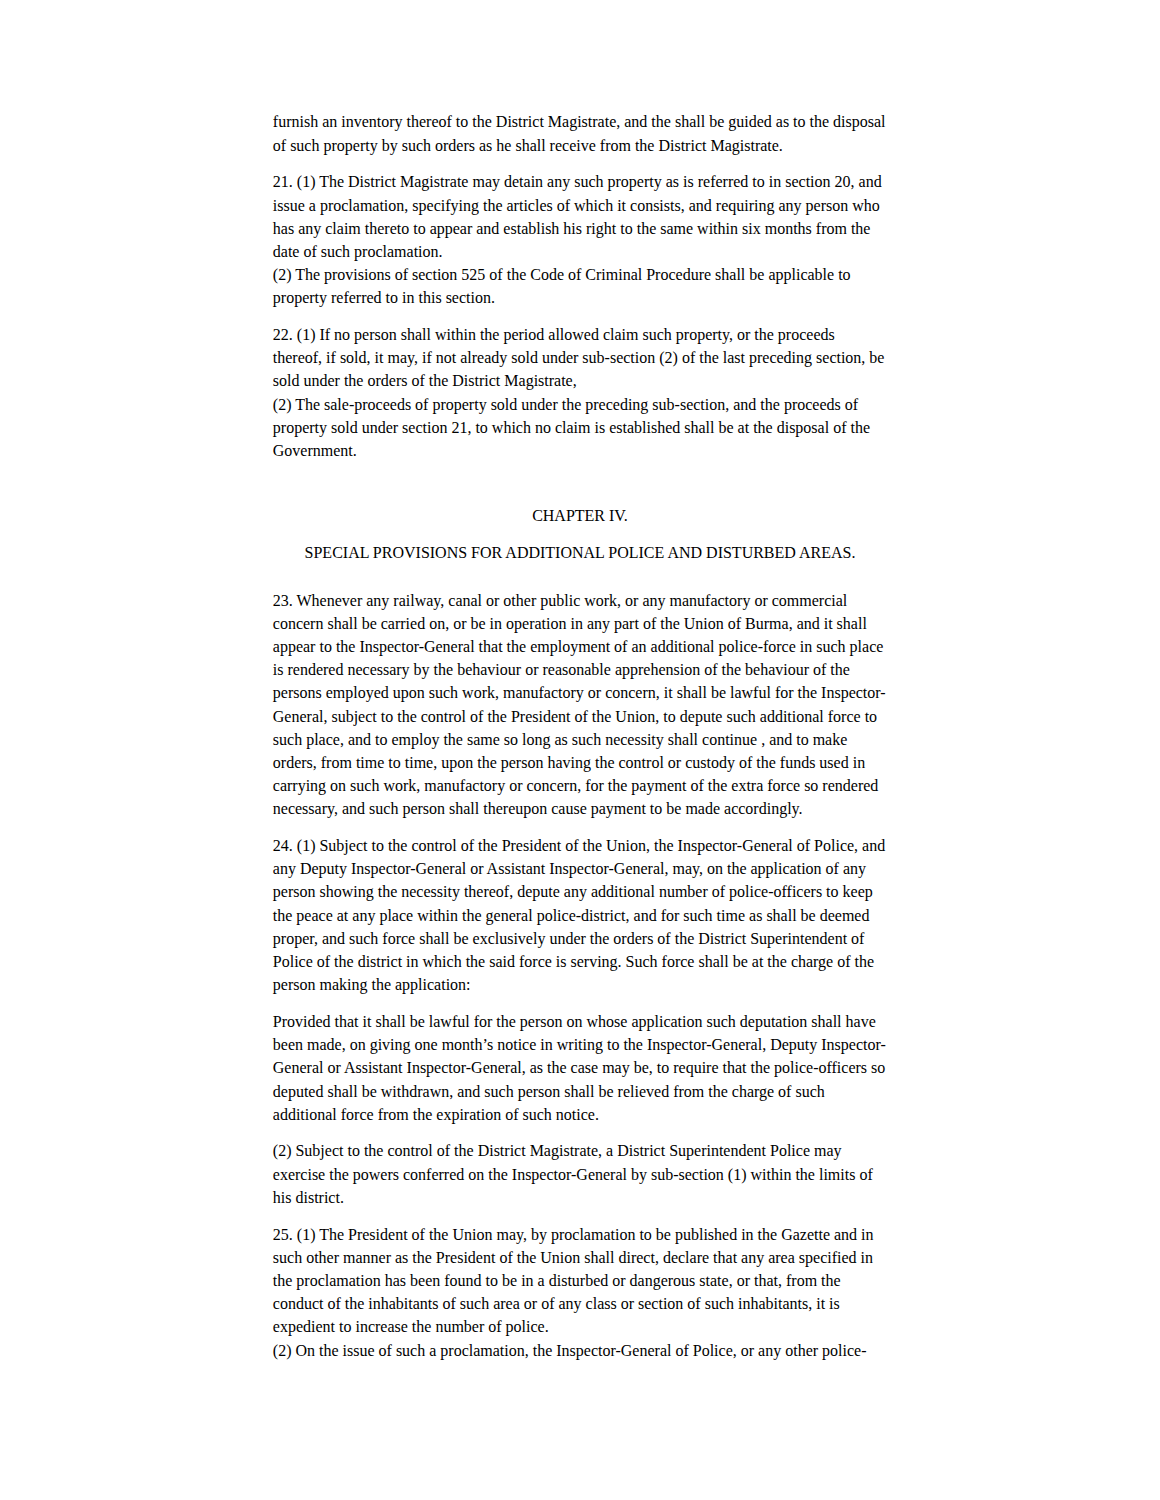furnish an inventory thereof to the District Magistrate, and the shall be guided as to the disposal of such property by such orders as he shall receive from the District Magistrate.
21. (1) The District Magistrate may detain any such property as is referred to in section 20, and issue a proclamation, specifying the articles of which it consists, and requiring any person who has any claim thereto to appear and establish his right to the same within six months from the date of such proclamation.
(2) The provisions of section 525 of the Code of Criminal Procedure shall be applicable to property referred to in this section.
22. (1) If no person shall within the period allowed claim such property, or the proceeds thereof, if sold, it may, if not already sold under sub-section (2) of the last preceding section, be sold under the orders of the District Magistrate,
(2) The sale-proceeds of property sold under the preceding sub-section, and the proceeds of property sold under section 21, to which no claim is established shall be at the disposal of the Government.
CHAPTER IV.
SPECIAL PROVISIONS FOR ADDITIONAL POLICE AND DISTURBED AREAS.
23. Whenever any railway, canal or other public work, or any manufactory or commercial concern shall be carried on, or be in operation in any part of the Union of Burma, and it shall appear to the Inspector-General that the employment of an additional police-force in such place is rendered necessary by the behaviour or reasonable apprehension of the behaviour of the persons employed upon such work, manufactory or concern, it shall be lawful for the Inspector-General, subject to the control of the President of the Union, to depute such additional force to such place, and to employ the same so long as such necessity shall continue , and to make orders, from time to time, upon the person having the control or custody of the funds used in carrying on such work, manufactory or concern, for the payment of the extra force so rendered necessary, and such person shall thereupon cause payment to be made accordingly.
24. (1) Subject to the control of the President of the Union, the Inspector-General of Police, and any Deputy Inspector-General or Assistant Inspector-General, may, on the application of any person showing the necessity thereof, depute any additional number of police-officers to keep the peace at any place within the general police-district, and for such time as shall be deemed proper, and such force shall be exclusively under the orders of the District Superintendent of Police of the district in which the said force is serving. Such force shall be at the charge of the person making the application:
Provided that it shall be lawful for the person on whose application such deputation shall have been made, on giving one month’s notice in writing to the Inspector-General, Deputy Inspector-General or Assistant Inspector-General, as the case may be, to require that the police-officers so deputed shall be withdrawn, and such person shall be relieved from the charge of such additional force from the expiration of such notice.
(2) Subject to the control of the District Magistrate, a District Superintendent Police may exercise the powers conferred on the Inspector-General by sub-section (1) within the limits of his district.
25. (1) The President of the Union may, by proclamation to be published in the Gazette and in such other manner as the President of the Union shall direct, declare that any area specified in the proclamation has been found to be in a disturbed or dangerous state, or that, from the conduct of the inhabitants of such area or of any class or section of such inhabitants, it is expedient to increase the number of police.
(2) On the issue of such a proclamation, the Inspector-General of Police, or any other police-